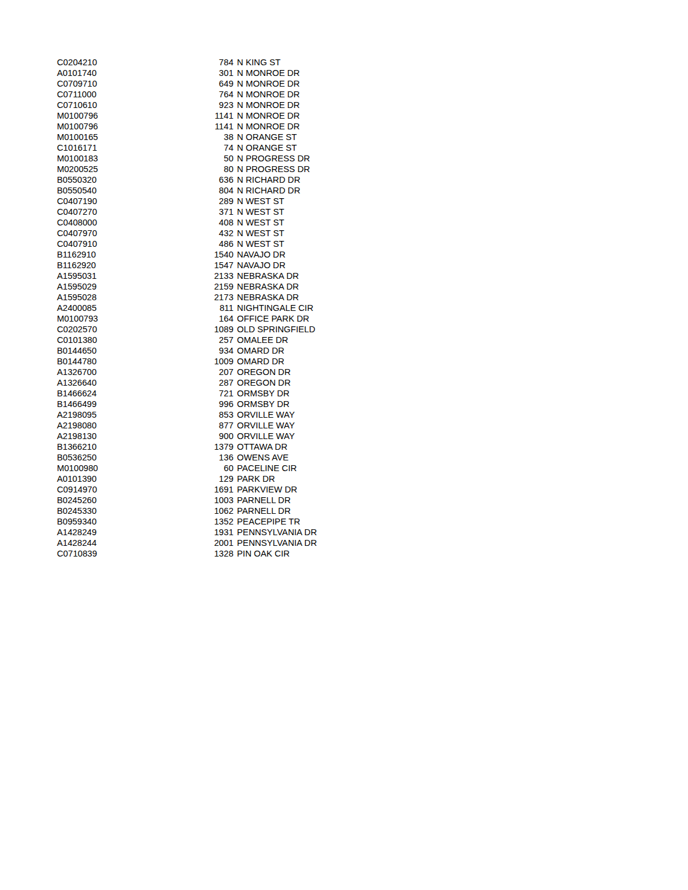| C0204210 | 784 | N KING ST |
| A0101740 | 301 | N MONROE DR |
| C0709710 | 649 | N MONROE DR |
| C0711000 | 764 | N MONROE DR |
| C0710610 | 923 | N MONROE DR |
| M0100796 | 1141 | N MONROE DR |
| M0100796 | 1141 | N MONROE DR |
| M0100165 | 38 | N ORANGE ST |
| C1016171 | 74 | N ORANGE ST |
| M0100183 | 50 | N PROGRESS DR |
| M0200525 | 80 | N PROGRESS DR |
| B0550320 | 636 | N RICHARD DR |
| B0550540 | 804 | N RICHARD DR |
| C0407190 | 289 | N WEST ST |
| C0407270 | 371 | N WEST ST |
| C0408000 | 408 | N WEST ST |
| C0407970 | 432 | N WEST ST |
| C0407910 | 486 | N WEST ST |
| B1162910 | 1540 | NAVAJO DR |
| B1162920 | 1547 | NAVAJO DR |
| A1595031 | 2133 | NEBRASKA DR |
| A1595029 | 2159 | NEBRASKA DR |
| A1595028 | 2173 | NEBRASKA DR |
| A2400085 | 811 | NIGHTINGALE CIR |
| M0100793 | 164 | OFFICE PARK DR |
| C0202570 | 1089 | OLD SPRINGFIELD |
| C0101380 | 257 | OMALEE DR |
| B0144650 | 934 | OMARD DR |
| B0144780 | 1009 | OMARD DR |
| A1326700 | 207 | OREGON DR |
| A1326640 | 287 | OREGON DR |
| B1466624 | 721 | ORMSBY DR |
| B1466499 | 996 | ORMSBY DR |
| A2198095 | 853 | ORVILLE WAY |
| A2198080 | 877 | ORVILLE WAY |
| A2198130 | 900 | ORVILLE WAY |
| B1366210 | 1379 | OTTAWA DR |
| B0536250 | 136 | OWENS AVE |
| M0100980 | 60 | PACELINE CIR |
| A0101390 | 129 | PARK DR |
| C0914970 | 1691 | PARKVIEW DR |
| B0245260 | 1003 | PARNELL DR |
| B0245330 | 1062 | PARNELL DR |
| B0959340 | 1352 | PEACEPIPE TR |
| A1428249 | 1931 | PENNSYLVANIA DR |
| A1428244 | 2001 | PENNSYLVANIA DR |
| C0710839 | 1328 | PIN OAK CIR |